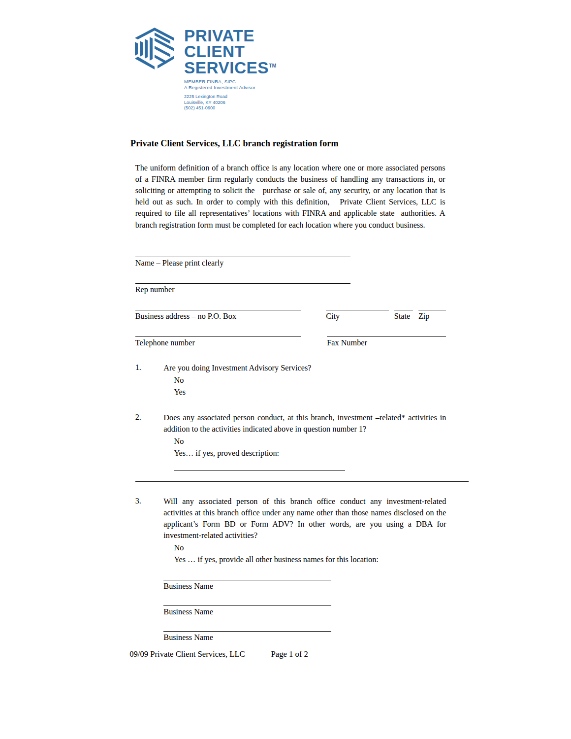PRIVATE
CLIENT
SERVICESTM
MEMBER FINRA, SIPC
A Registered Investment Advisor
2225 Lexington Road
Louisville, KY 40206
(502) 451-0600
Private Client Services, LLC branch registration form
The uniform definition of a branch office is any location where one or more associated persons of a FINRA member firm regularly conducts the business of handling any transactions in, or soliciting or attempting to solicit the purchase or sale of, any security, or any location that is held out as such. In order to comply with this definition, Private Client Services, LLC is required to file all representatives’ locations with FINRA and applicable state authorities. A branch registration form must be completed for each location where you conduct business.
Name – Please print clearly
Rep number
Business address – no P.O. Box
City
State
Zip
Telephone number
Fax Number
1.
Are you doing Investment Advisory Services?
No Yes
2.
Does any associated person conduct, at this branch, investment –related* activities in addition to the activities indicated above in question number 1?
No Yes… if yes, proved description:
3.
Will any associated person of this branch office conduct any investment-related activities at this branch office under any name other than those names disclosed on the applicant’s Form BD or Form ADV? In other words, are you using a DBA for investment-related activities?
No Yes … if yes, provide all other business names for this location:
Business Name
Business Name
Business Name
09/09 Private Client Services, LLCPage 1 of 2